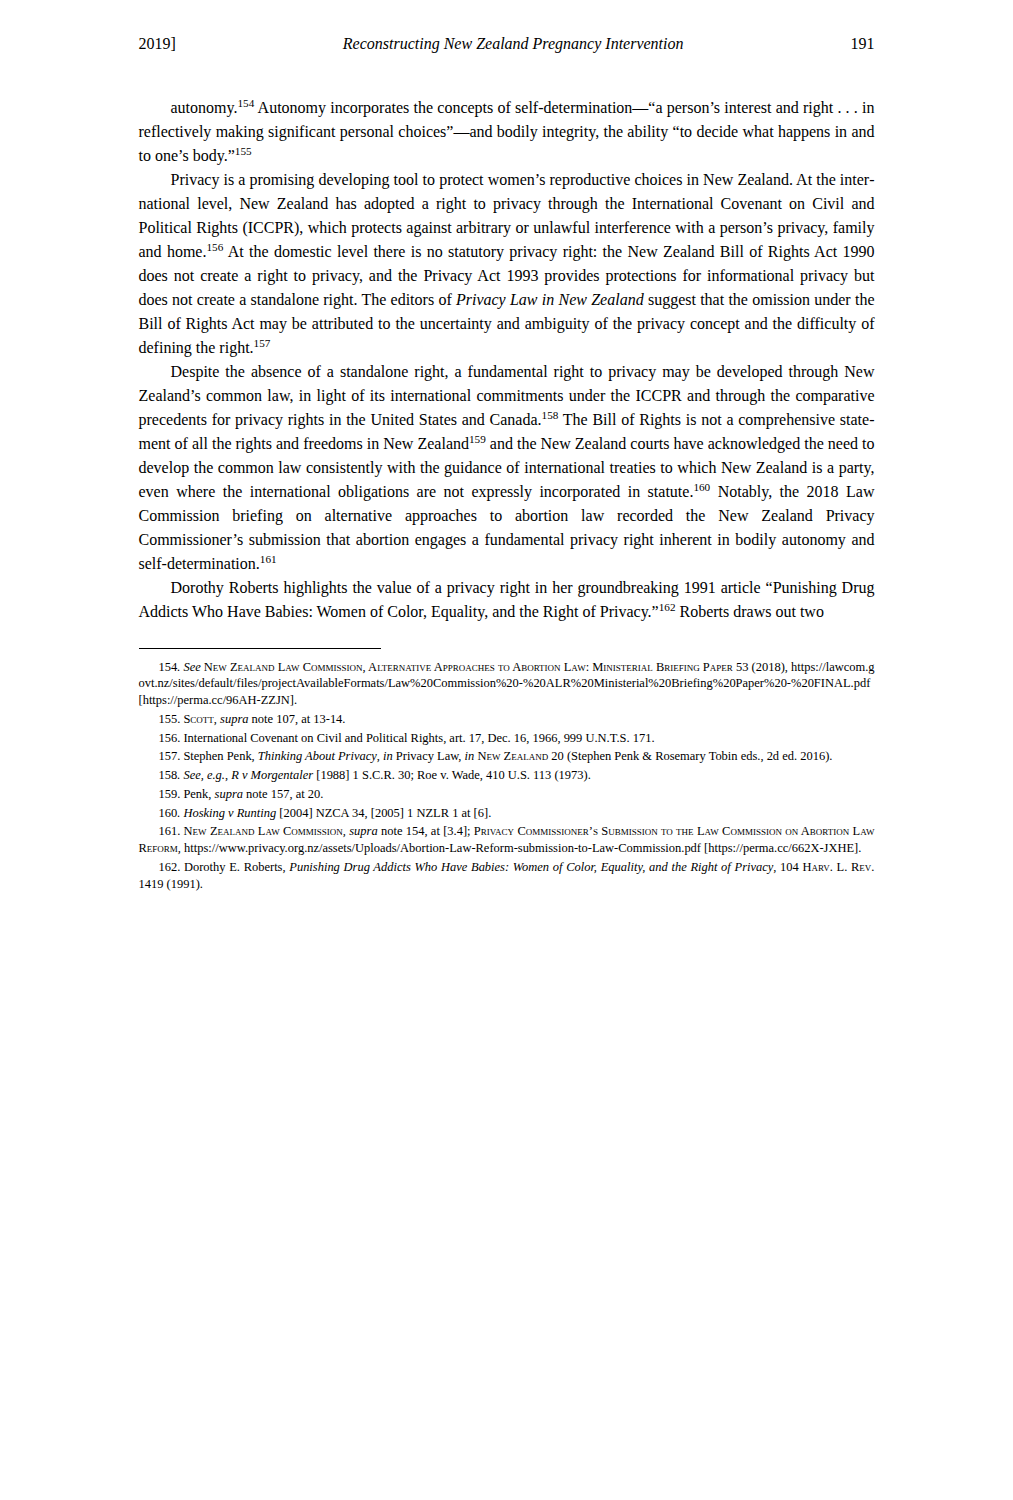2019] Reconstructing New Zealand Pregnancy Intervention 191
autonomy.154 Autonomy incorporates the concepts of self-determination—“a person’s interest and right . . . in reflectively making significant personal choices”—and bodily integrity, the ability “to decide what happens in and to one’s body.”155
Privacy is a promising developing tool to protect women’s reproductive choices in New Zealand. At the international level, New Zealand has adopted a right to privacy through the International Covenant on Civil and Political Rights (ICCPR), which protects against arbitrary or unlawful interference with a person’s privacy, family and home.156 At the domestic level there is no statutory privacy right: the New Zealand Bill of Rights Act 1990 does not create a right to privacy, and the Privacy Act 1993 provides protections for informational privacy but does not create a standalone right. The editors of Privacy Law in New Zealand suggest that the omission under the Bill of Rights Act may be attributed to the uncertainty and ambiguity of the privacy concept and the difficulty of defining the right.157
Despite the absence of a standalone right, a fundamental right to privacy may be developed through New Zealand’s common law, in light of its international commitments under the ICCPR and through the comparative precedents for privacy rights in the United States and Canada.158 The Bill of Rights is not a comprehensive statement of all the rights and freedoms in New Zealand159 and the New Zealand courts have acknowledged the need to develop the common law consistently with the guidance of international treaties to which New Zealand is a party, even where the international obligations are not expressly incorporated in statute.160 Notably, the 2018 Law Commission briefing on alternative approaches to abortion law recorded the New Zealand Privacy Commissioner’s submission that abortion engages a fundamental privacy right inherent in bodily autonomy and self-determination.161
Dorothy Roberts highlights the value of a privacy right in her groundbreaking 1991 article “Punishing Drug Addicts Who Have Babies: Women of Color, Equality, and the Right of Privacy.”162 Roberts draws out two
154. See New Zealand Law Commission, Alternative Approaches to Abortion Law: Ministerial Briefing Paper 53 (2018), https://lawcom.govt.nz/sites/default/files/projectAvailableFormats/Law%20Commission%20-%20ALR%20Ministerial%20Briefing%20Paper%20-%20FINAL.pdf [https://perma.cc/96AH-ZZJN].
155. Scott, supra note 107, at 13-14.
156. International Covenant on Civil and Political Rights, art. 17, Dec. 16, 1966, 999 U.N.T.S. 171.
157. Stephen Penk, Thinking About Privacy, in Privacy Law, in New Zealand 20 (Stephen Penk & Rosemary Tobin eds., 2d ed. 2016).
158. See, e.g., R v Morgentaler [1988] 1 S.C.R. 30; Roe v. Wade, 410 U.S. 113 (1973).
159. Penk, supra note 157, at 20.
160. Hosking v Runting [2004] NZCA 34, [2005] 1 NZLR 1 at [6].
161. New Zealand Law Commission, supra note 154, at [3.4]; Privacy Commissioner’s Submission to the Law Commission on Abortion Law Reform, https://www.privacy.org.nz/assets/Uploads/Abortion-Law-Reform-submission-to-Law-Commission.pdf [https://perma.cc/662X-JXHE].
162. Dorothy E. Roberts, Punishing Drug Addicts Who Have Babies: Women of Color, Equality, and the Right of Privacy, 104 Harv. L. Rev. 1419 (1991).